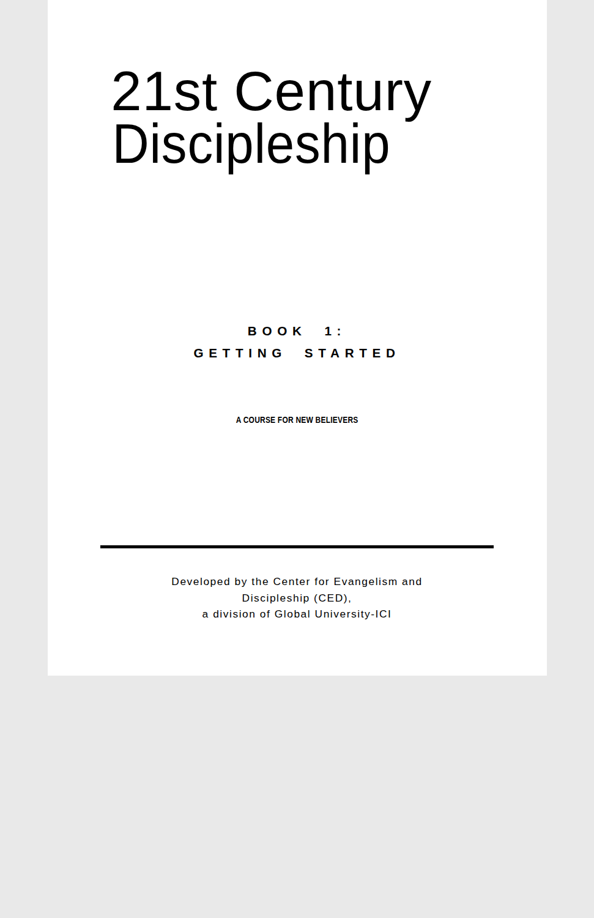21st Century Discipleship
BOOK 1: GETTING STARTED
A COURSE FOR NEW BELIEVERS
Developed by the Center for Evangelism and
Discipleship (CED),
a division of Global University-ICI